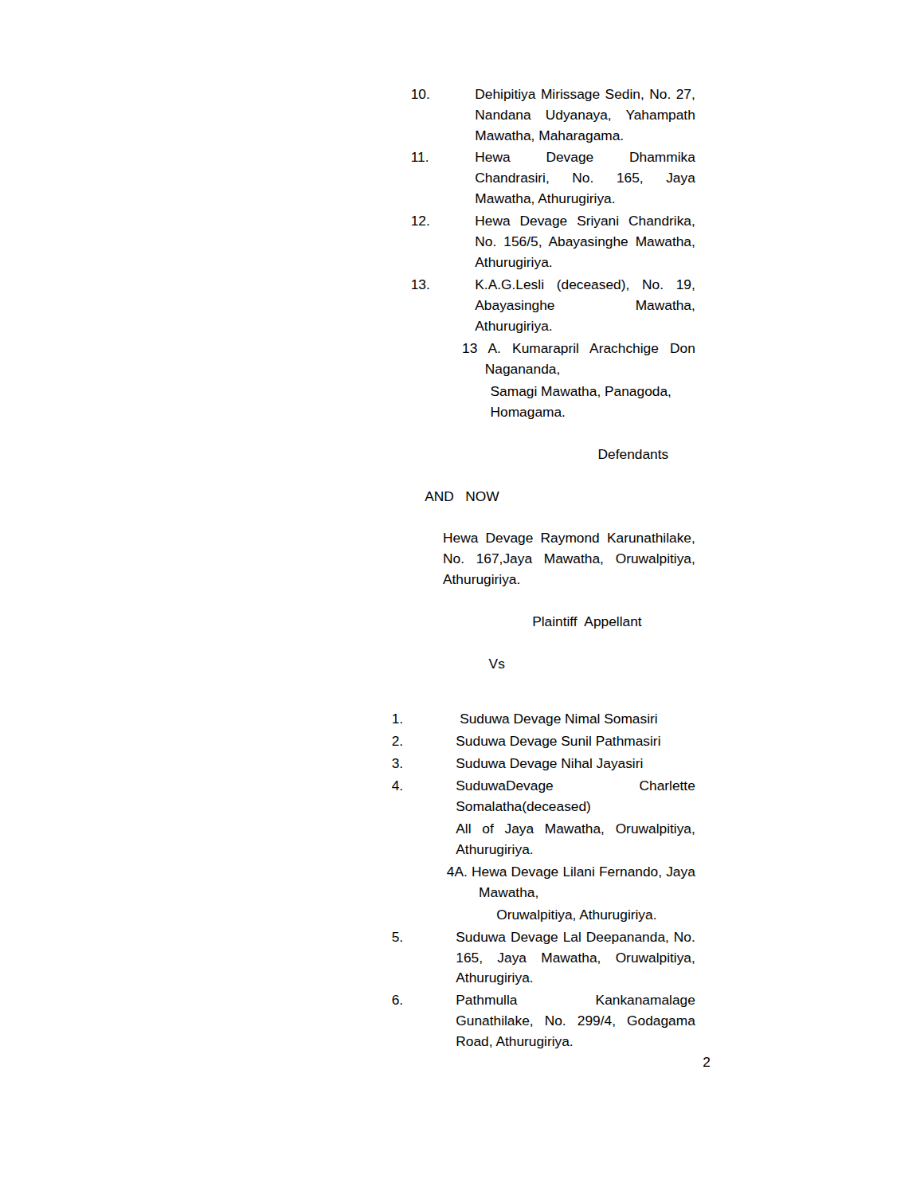10. Dehipitiya Mirissage Sedin, No. 27, Nandana Udyanaya, Yahampath Mawatha, Maharagama.
11. Hewa Devage Dhammika Chandrasiri, No. 165, Jaya Mawatha, Athurugiriya.
12. Hewa Devage Sriyani Chandrika, No. 156/5, Abayasinghe Mawatha, Athurugiriya.
13. K.A.G.Lesli (deceased), No. 19, Abayasinghe Mawatha, Athurugiriya.
13 A. Kumarapril Arachchige Don Nagananda,
Samagi Mawatha, Panagoda, Homagama.
Defendants
AND NOW
Hewa Devage Raymond Karunathilake, No. 167,Jaya Mawatha, Oruwalpitiya, Athurugiriya.
Plaintiff Appellant
Vs
1. Suduwa Devage Nimal Somasiri
2. Suduwa Devage Sunil Pathmasiri
3. Suduwa Devage Nihal Jayasiri
4. SuduwaDevage Charlette Somalatha(deceased)
All of Jaya Mawatha, Oruwalpitiya, Athurugiriya.
4A. Hewa Devage Lilani Fernando, Jaya Mawatha,
Oruwalpitiya, Athurugiriya.
5. Suduwa Devage Lal Deepananda, No. 165, Jaya Mawatha, Oruwalpitiya, Athurugiriya.
6. Pathmulla Kankanamalage Gunathilake, No. 299/4, Godagama Road, Athurugiriya.
2